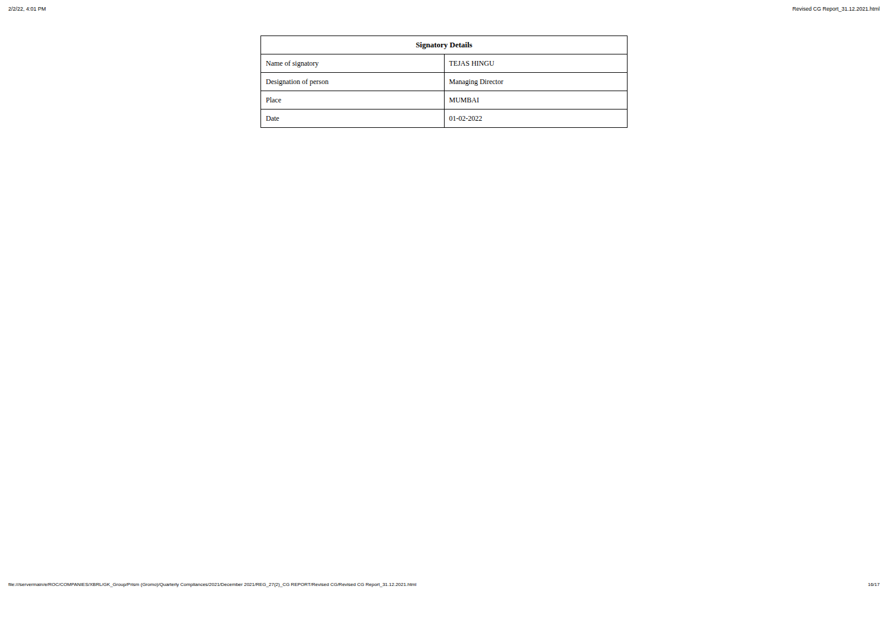2/2/22, 4:01 PM
Revised CG Report_31.12.2021.html
| Signatory Details |
| --- |
| Name of signatory | TEJAS HINGU |
| Designation of person | Managing Director |
| Place | MUMBAI |
| Date | 01-02-2022 |
file:///servermain/e/ROC/COMPANIES/XBRL/GK_Group/Prism (Gromo)/Quarterly Compliances/2021/December 2021/REG_27(2)_CG REPORT/Revised CG/Revised CG Report_31.12.2021.html
16/17